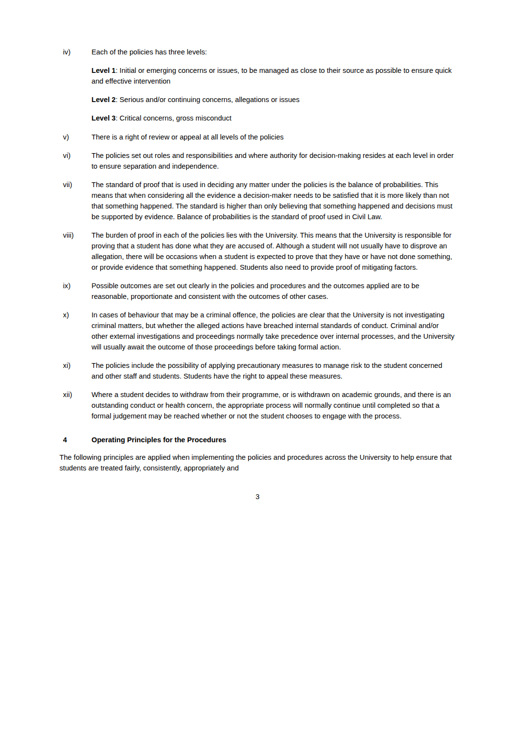iv) Each of the policies has three levels:
Level 1: Initial or emerging concerns or issues, to be managed as close to their source as possible to ensure quick and effective intervention
Level 2: Serious and/or continuing concerns, allegations or issues
Level 3: Critical concerns, gross misconduct
v) There is a right of review or appeal at all levels of the policies
vi) The policies set out roles and responsibilities and where authority for decision-making resides at each level in order to ensure separation and independence.
vii) The standard of proof that is used in deciding any matter under the policies is the balance of probabilities. This means that when considering all the evidence a decision-maker needs to be satisfied that it is more likely than not that something happened. The standard is higher than only believing that something happened and decisions must be supported by evidence. Balance of probabilities is the standard of proof used in Civil Law.
viii) The burden of proof in each of the policies lies with the University. This means that the University is responsible for proving that a student has done what they are accused of. Although a student will not usually have to disprove an allegation, there will be occasions when a student is expected to prove that they have or have not done something, or provide evidence that something happened. Students also need to provide proof of mitigating factors.
ix) Possible outcomes are set out clearly in the policies and procedures and the outcomes applied are to be reasonable, proportionate and consistent with the outcomes of other cases.
x) In cases of behaviour that may be a criminal offence, the policies are clear that the University is not investigating criminal matters, but whether the alleged actions have breached internal standards of conduct. Criminal and/or other external investigations and proceedings normally take precedence over internal processes, and the University will usually await the outcome of those proceedings before taking formal action.
xi) The policies include the possibility of applying precautionary measures to manage risk to the student concerned and other staff and students. Students have the right to appeal these measures.
xii) Where a student decides to withdraw from their programme, or is withdrawn on academic grounds, and there is an outstanding conduct or health concern, the appropriate process will normally continue until completed so that a formal judgement may be reached whether or not the student chooses to engage with the process.
4 Operating Principles for the Procedures
The following principles are applied when implementing the policies and procedures across the University to help ensure that students are treated fairly, consistently, appropriately and
3